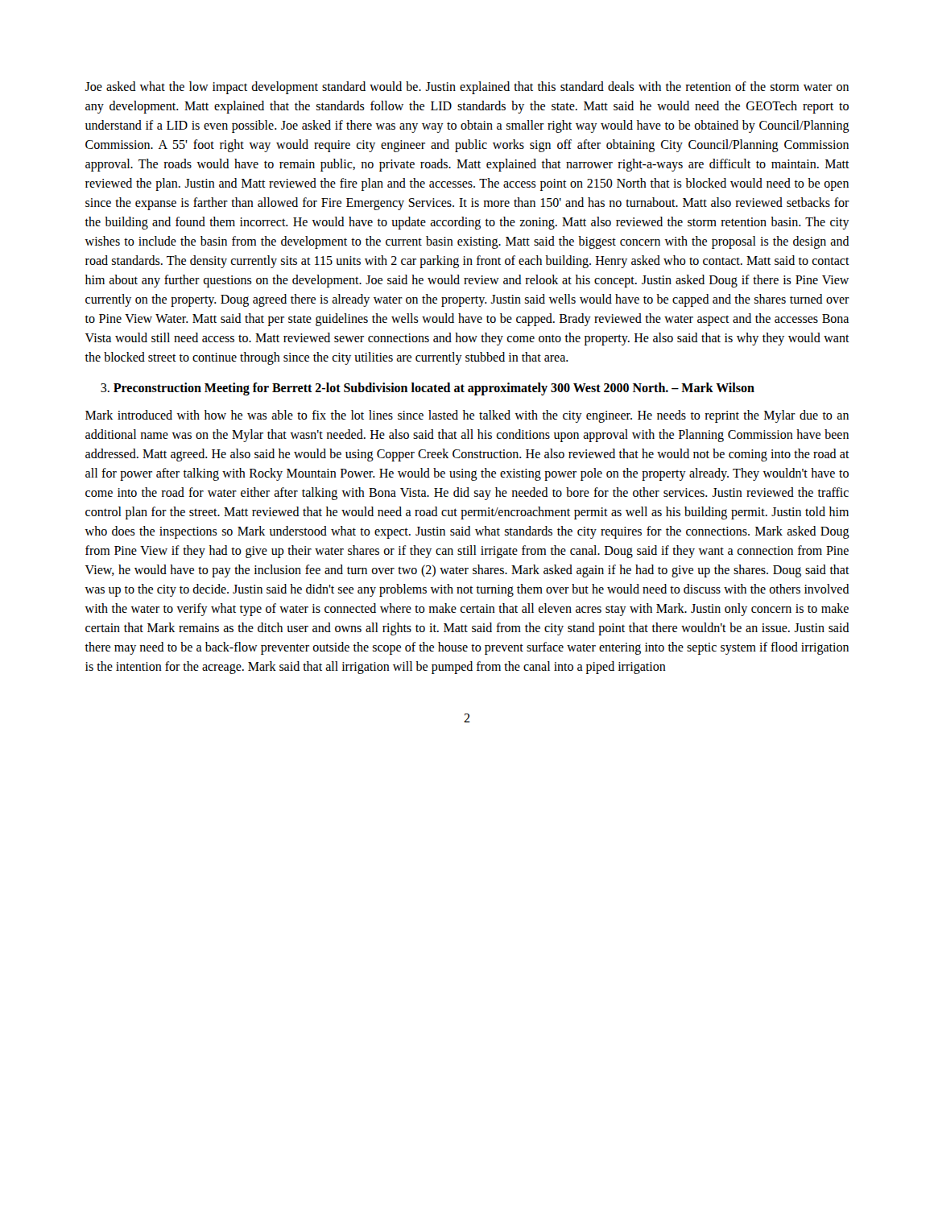Joe asked what the low impact development standard would be. Justin explained that this standard deals with the retention of the storm water on any development. Matt explained that the standards follow the LID standards by the state. Matt said he would need the GEOTech report to understand if a LID is even possible. Joe asked if there was any way to obtain a smaller right way would have to be obtained by Council/Planning Commission. A 55' foot right way would require city engineer and public works sign off after obtaining City Council/Planning Commission approval. The roads would have to remain public, no private roads. Matt explained that narrower right-a-ways are difficult to maintain. Matt reviewed the plan. Justin and Matt reviewed the fire plan and the accesses. The access point on 2150 North that is blocked would need to be open since the expanse is farther than allowed for Fire Emergency Services. It is more than 150' and has no turnabout. Matt also reviewed setbacks for the building and found them incorrect. He would have to update according to the zoning. Matt also reviewed the storm retention basin. The city wishes to include the basin from the development to the current basin existing. Matt said the biggest concern with the proposal is the design and road standards. The density currently sits at 115 units with 2 car parking in front of each building. Henry asked who to contact. Matt said to contact him about any further questions on the development. Joe said he would review and relook at his concept. Justin asked Doug if there is Pine View currently on the property. Doug agreed there is already water on the property. Justin said wells would have to be capped and the shares turned over to Pine View Water. Matt said that per state guidelines the wells would have to be capped. Brady reviewed the water aspect and the accesses Bona Vista would still need access to. Matt reviewed sewer connections and how they come onto the property. He also said that is why they would want the blocked street to continue through since the city utilities are currently stubbed in that area.
Preconstruction Meeting for Berrett 2-lot Subdivision located at approximately 300 West 2000 North. – Mark Wilson
Mark introduced with how he was able to fix the lot lines since lasted he talked with the city engineer. He needs to reprint the Mylar due to an additional name was on the Mylar that wasn't needed. He also said that all his conditions upon approval with the Planning Commission have been addressed. Matt agreed. He also said he would be using Copper Creek Construction. He also reviewed that he would not be coming into the road at all for power after talking with Rocky Mountain Power. He would be using the existing power pole on the property already. They wouldn't have to come into the road for water either after talking with Bona Vista. He did say he needed to bore for the other services. Justin reviewed the traffic control plan for the street. Matt reviewed that he would need a road cut permit/encroachment permit as well as his building permit. Justin told him who does the inspections so Mark understood what to expect. Justin said what standards the city requires for the connections. Mark asked Doug from Pine View if they had to give up their water shares or if they can still irrigate from the canal. Doug said if they want a connection from Pine View, he would have to pay the inclusion fee and turn over two (2) water shares. Mark asked again if he had to give up the shares. Doug said that was up to the city to decide. Justin said he didn't see any problems with not turning them over but he would need to discuss with the others involved with the water to verify what type of water is connected where to make certain that all eleven acres stay with Mark. Justin only concern is to make certain that Mark remains as the ditch user and owns all rights to it. Matt said from the city stand point that there wouldn't be an issue. Justin said there may need to be a back-flow preventer outside the scope of the house to prevent surface water entering into the septic system if flood irrigation is the intention for the acreage. Mark said that all irrigation will be pumped from the canal into a piped irrigation
2